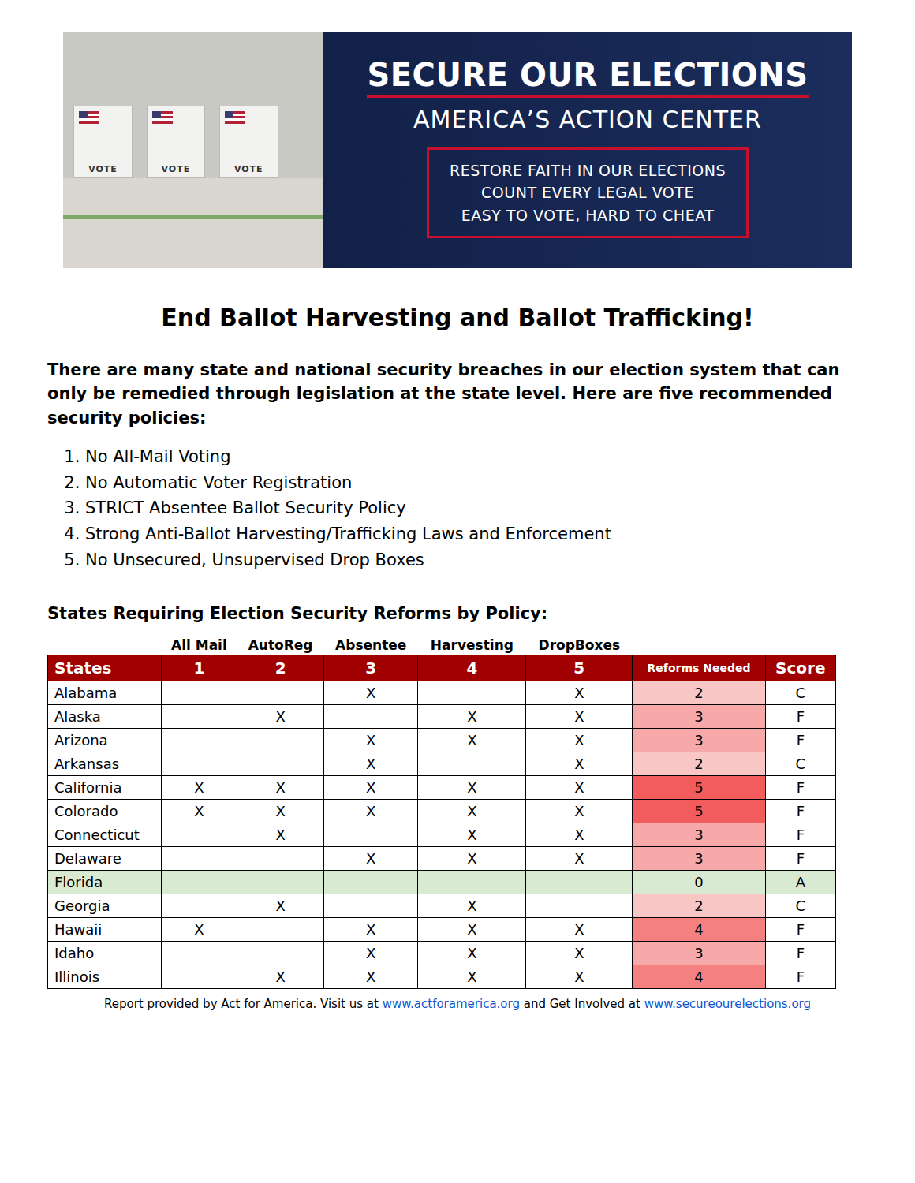VOTE
VOTE
VOTE
SECURE OUR ELECTIONS
AMERICA’S ACTION CENTER
RESTORE FAITH IN OUR ELECTIONS
COUNT EVERY LEGAL VOTE
EASY TO VOTE, HARD TO CHEAT
End Ballot Harvesting and Ballot Trafficking!
There are many state and national security breaches in our election system that can only be remedied through legislation at the state level. Here are five recommended security policies:
No All-Mail Voting
No Automatic Voter Registration
STRICT Absentee Ballot Security Policy
Strong Anti-Ballot Harvesting/Trafficking Laws and Enforcement
No Unsecured, Unsupervised Drop Boxes
States Requiring Election Security Reforms by Policy:
| | All Mail | AutoReg | Absentee | Harvesting | DropBoxes | | |
| --- | --- | --- | --- | --- | --- | --- | --- |
| States | 1 | 2 | 3 | 4 | 5 | Reforms Needed | Score |
| Alabama | | | X | | X | 2 | C |
| Alaska | | X | | X | X | 3 | F |
| Arizona | | | X | X | X | 3 | F |
| Arkansas | | | X | | X | 2 | C |
| California | X | X | X | X | X | 5 | F |
| Colorado | X | X | X | X | X | 5 | F |
| Connecticut | | X | | X | X | 3 | F |
| Delaware | | | X | X | X | 3 | F |
| Florida | | | | | | 0 | A |
| Georgia | | X | | X | | 2 | C |
| Hawaii | X | | X | X | X | 4 | F |
| Idaho | | | X | X | X | 3 | F |
| Illinois | | X | X | X | X | 4 | F |
Report provided by Act for America. Visit us at www.actforamerica.org and Get Involved at www.secureourelections.org